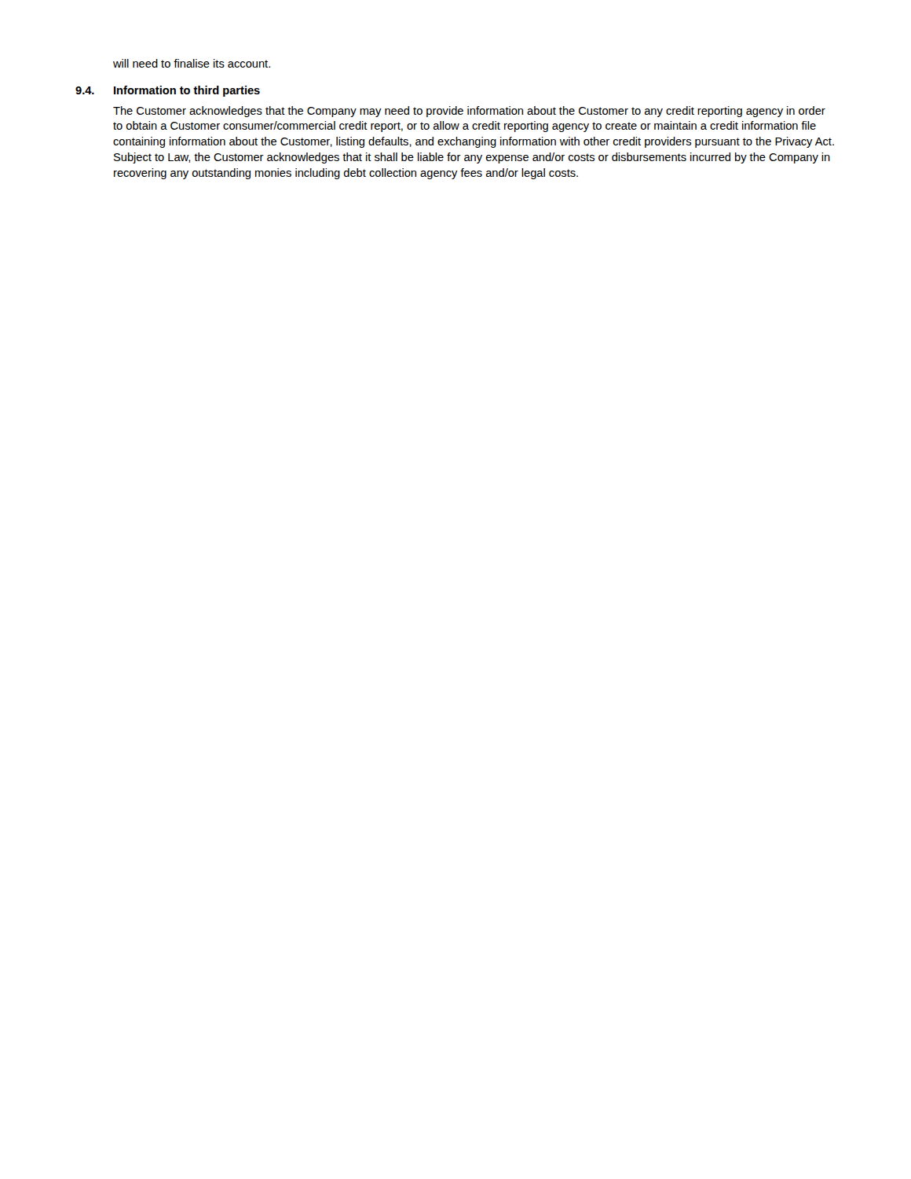will need to finalise its account.
9.4. Information to third parties
The Customer acknowledges that the Company may need to provide information about the Customer to any credit reporting agency in order to obtain a Customer consumer/commercial credit report, or to allow a credit reporting agency to create or maintain a credit information file containing information about the Customer, listing defaults, and exchanging information with other credit providers pursuant to the Privacy Act. Subject to Law, the Customer acknowledges that it shall be liable for any expense and/or costs or disbursements incurred by the Company in recovering any outstanding monies including debt collection agency fees and/or legal costs.